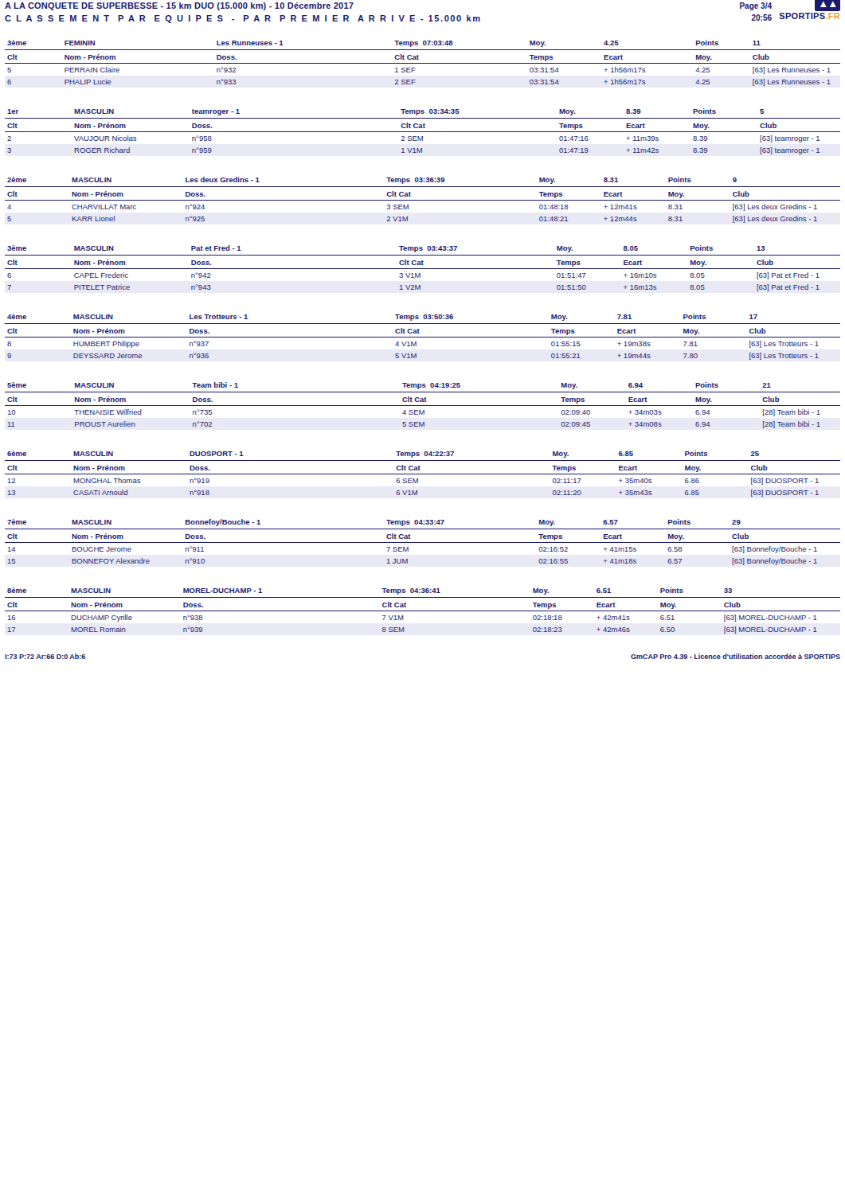A LA CONQUETE DE SUPERBESSE - 15 km DUO (15.000 km) - 10 Décembre 2017
C L A S S E M E N T P A R E Q U I P E S - P A R P R E M I E R A R R I V E - 15.000 km
Page 3/4
20:56
▲▲
SPORTIPS.FR
| 3ème | FEMININ | Les Runneuses - 1 | Temps 07:03:48 | Moy. | 4.25 | Points | 11 |
| Clt | Nom - Prénom | Doss. | Clt Cat | Temps | Ecart | Moy. | Club |
| 5 | PERRAIN Claire | n°932 | 1 SEF | 03:31:54 | + 1h56m17s | 4.25 | [63] Les Runneuses - 1 |
| 6 | PHALIP Lucie | n°933 | 2 SEF | 03:31:54 | + 1h56m17s | 4.25 | [63] Les Runneuses - 1 |
| 1er | MASCULIN | teamroger - 1 | Temps 03:34:35 | Moy. | 8.39 | Points | 5 |
| Clt | Nom - Prénom | Doss. | Clt Cat | Temps | Ecart | Moy. | Club |
| 2 | VAUJOUR Nicolas | n°958 | 2 SEM | 01:47:16 | + 11m39s | 8.39 | [63] teamroger - 1 |
| 3 | ROGER Richard | n°959 | 1 V1M | 01:47:19 | + 11m42s | 8.39 | [63] teamroger - 1 |
| 2ème | MASCULIN | Les deux Gredins - 1 | Temps 03:36:39 | Moy. | 8.31 | Points | 9 |
| Clt | Nom - Prénom | Doss. | Clt Cat | Temps | Ecart | Moy. | Club |
| 4 | CHARVILLAT Marc | n°924 | 3 SEM | 01:48:18 | + 12m41s | 8.31 | [63] Les deux Gredins - 1 |
| 5 | KARR Lionel | n°925 | 2 V1M | 01:48:21 | + 12m44s | 8.31 | [63] Les deux Gredins - 1 |
| 3ème | MASCULIN | Pat et Fred - 1 | Temps 03:43:37 | Moy. | 8.05 | Points | 13 |
| Clt | Nom - Prénom | Doss. | Clt Cat | Temps | Ecart | Moy. | Club |
| 6 | CAPEL Frederic | n°942 | 3 V1M | 01:51:47 | + 16m10s | 8.05 | [63] Pat et Fred - 1 |
| 7 | PITELET Patrice | n°943 | 1 V2M | 01:51:50 | + 16m13s | 8.05 | [63] Pat et Fred - 1 |
| 4ème | MASCULIN | Les Trotteurs - 1 | Temps 03:50:36 | Moy. | 7.81 | Points | 17 |
| Clt | Nom - Prénom | Doss. | Clt Cat | Temps | Ecart | Moy. | Club |
| 8 | HUMBERT Philippe | n°937 | 4 V1M | 01:55:15 | + 19m38s | 7.81 | [63] Les Trotteurs - 1 |
| 9 | DEYSSARD Jerome | n°936 | 5 V1M | 01:55:21 | + 19m44s | 7.80 | [63] Les Trotteurs - 1 |
| 5ème | MASCULIN | Team bibi - 1 | Temps 04:19:25 | Moy. | 6.94 | Points | 21 |
| Clt | Nom - Prénom | Doss. | Clt Cat | Temps | Ecart | Moy. | Club |
| 10 | THENAISIE Wilfried | n°735 | 4 SEM | 02:09:40 | + 34m03s | 6.94 | [28] Team bibi - 1 |
| 11 | PROUST Aurelien | n°702 | 5 SEM | 02:09:45 | + 34m08s | 6.94 | [28] Team bibi - 1 |
| 6ème | MASCULIN | DUOSPORT - 1 | Temps 04:22:37 | Moy. | 6.85 | Points | 25 |
| Clt | Nom - Prénom | Doss. | Clt Cat | Temps | Ecart | Moy. | Club |
| 12 | MONGHAL Thomas | n°919 | 6 SEM | 02:11:17 | + 35m40s | 6.86 | [63] DUOSPORT - 1 |
| 13 | CASATI Arnould | n°918 | 6 V1M | 02:11:20 | + 35m43s | 6.85 | [63] DUOSPORT - 1 |
| 7ème | MASCULIN | Bonnefoy/Bouche - 1 | Temps 04:33:47 | Moy. | 6.57 | Points | 29 |
| Clt | Nom - Prénom | Doss. | Clt Cat | Temps | Ecart | Moy. | Club |
| 14 | BOUCHE Jerome | n°911 | 7 SEM | 02:16:52 | + 41m15s | 6.58 | [63] Bonnefoy/Bouche - 1 |
| 15 | BONNEFOY Alexandre | n°910 | 1 JUM | 02:16:55 | + 41m18s | 6.57 | [63] Bonnefoy/Bouche - 1 |
| 8ème | MASCULIN | MOREL-DUCHAMP - 1 | Temps 04:36:41 | Moy. | 6.51 | Points | 33 |
| Clt | Nom - Prénom | Doss. | Clt Cat | Temps | Ecart | Moy. | Club |
| 16 | DUCHAMP Cyrille | n°938 | 7 V1M | 02:18:18 | + 42m41s | 6.51 | [63] MOREL-DUCHAMP - 1 |
| 17 | MOREL Romain | n°939 | 8 SEM | 02:18:23 | + 42m46s | 6.50 | [63] MOREL-DUCHAMP - 1 |
I:73 P:72 Ar:66 D:0 Ab:6
GmCAP Pro 4.39 - Licence d'utilisation accordée à SPORTIPS